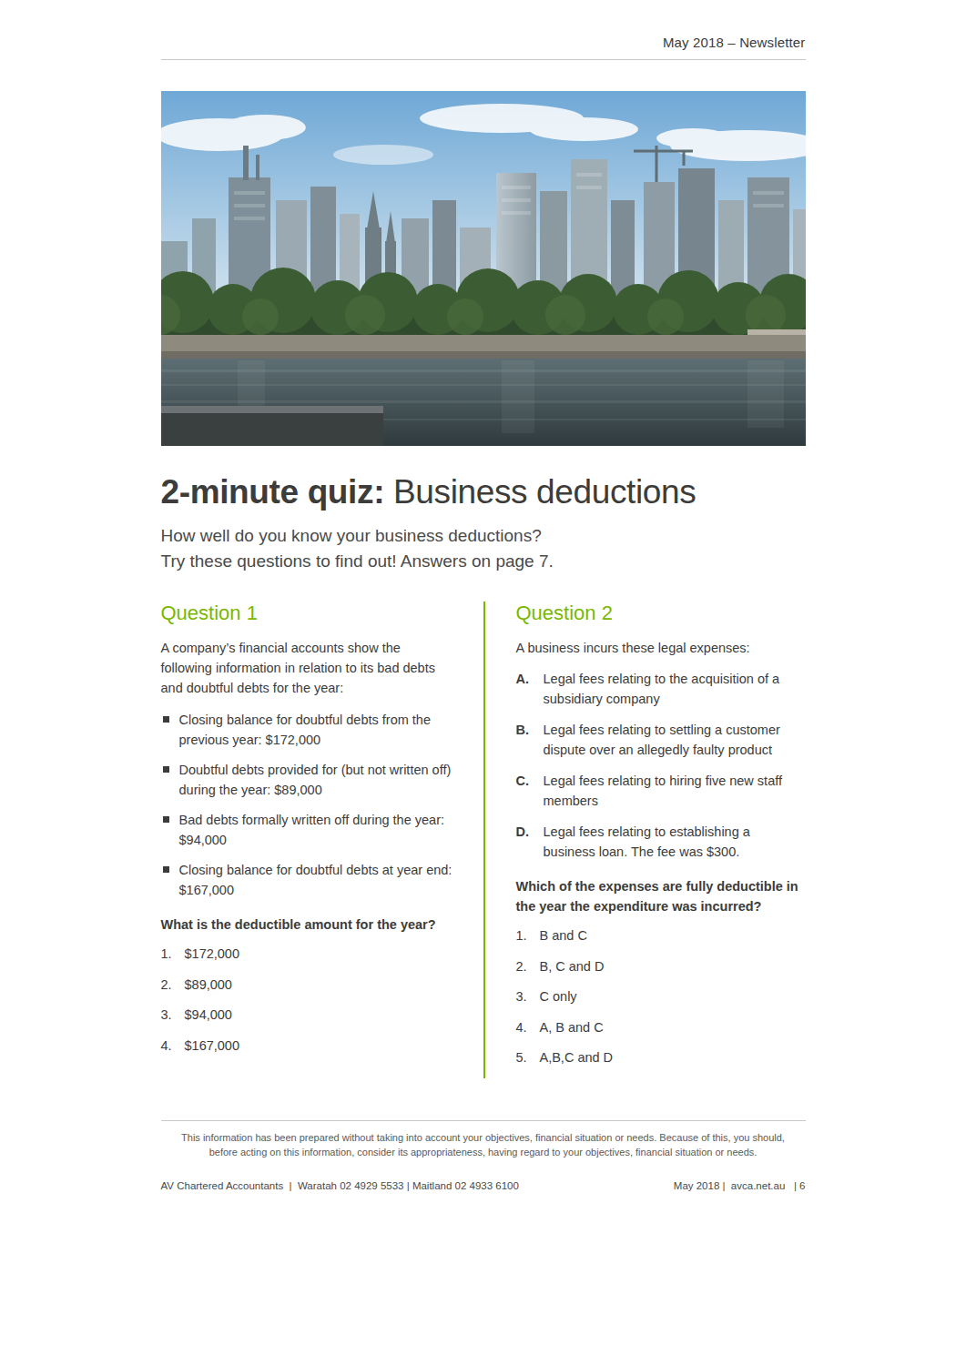May 2018 – Newsletter
2-minute quiz: Business deductions
How well do you know your business deductions?
Try these questions to find out! Answers on page 7.
Question 1
A company’s financial accounts show the following information in relation to its bad debts and doubtful debts for the year:
Closing balance for doubtful debts from the previous year: $172,000
Doubtful debts provided for (but not written off) during the year: $89,000
Bad debts formally written off during the year: $94,000
Closing balance for doubtful debts at year end: $167,000
What is the deductible amount for the year?
$172,000
$89,000
$94,000
$167,000
Question 2
A business incurs these legal expenses:
Legal fees relating to the acquisition of a subsidiary company
Legal fees relating to settling a customer dispute over an allegedly faulty product
Legal fees relating to hiring five new staff members
Legal fees relating to establishing a business loan. The fee was $300.
Which of the expenses are fully deductible in the year the expenditure was incurred?
B and C
B, C and D
C only
A, B and C
A,B,C and D
This information has been prepared without taking into account your objectives, financial situation or needs. Because of this, you should,
before acting on this information, consider its appropriateness, having regard to your objectives, financial situation or needs.
AV Chartered Accountants | Waratah 02 4929 5533 | Maitland 02 4933 6100
May 2018 | avca.net.au | 6